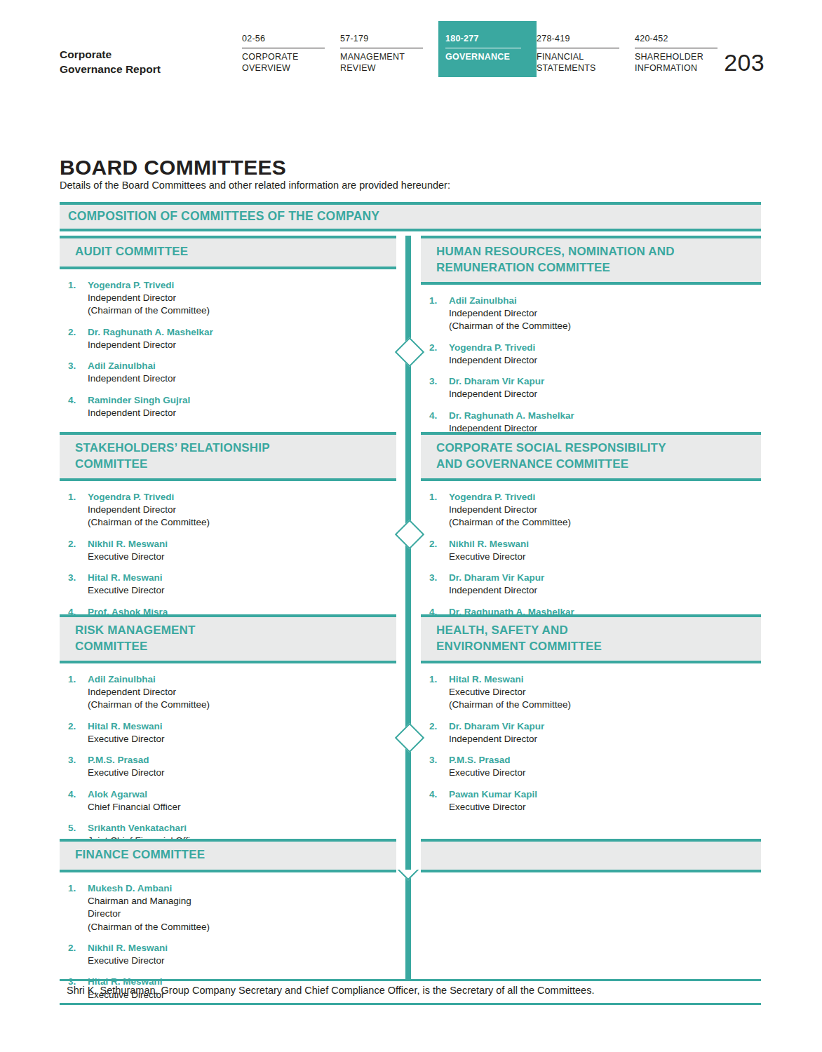Corporate
Governance Report
02-56
CORPORATE
OVERVIEW
57-179
MANAGEMENT
REVIEW
180-277
GOVERNANCE
278-419
FINANCIAL
STATEMENTS
420-452
SHAREHOLDER
INFORMATION
203
BOARD COMMITTEES
Details of the Board Committees and other related information are provided hereunder:
COMPOSITION OF COMMITTEES OF THE COMPANY
AUDIT COMMITTEE
1. Yogendra P. Trivedi Independent Director
(Chairman of the Committee)
2. Dr. Raghunath A. Mashelkar Independent Director
3. Adil Zainulbhai Independent Director
4. Raminder Singh Gujral Independent Director
HUMAN RESOURCES, NOMINATION AND
REMUNERATION COMMITTEE
1. Adil Zainulbhai Independent Director
(Chairman of the Committee)
2. Yogendra P. Trivedi Independent Director
3. Dr. Dharam Vir Kapur Independent Director
4. Dr. Raghunath A. Mashelkar Independent Director
STAKEHOLDERS’ RELATIONSHIP
COMMITTEE
1. Yogendra P. Trivedi Independent Director
(Chairman of the Committee)
2. Nikhil R. Meswani Executive Director
3. Hital R. Meswani Executive Director
4. Prof. Ashok Misra Independent Director
CORPORATE SOCIAL RESPONSIBILITY
AND GOVERNANCE COMMITTEE
1. Yogendra P. Trivedi Independent Director
(Chairman of the Committee)
2. Nikhil R. Meswani Executive Director
3. Dr. Dharam Vir Kapur Independent Director
4. Dr. Raghunath A. Mashelkar Independent Director
RISK MANAGEMENT
COMMITTEE
1. Adil Zainulbhai Independent Director
(Chairman of the Committee)
2. Hital R. Meswani Executive Director
3. P.M.S. Prasad Executive Director
4. Alok Agarwal Chief Financial Officer
5. Srikanth Venkatachari Joint Chief Financial Officer
HEALTH, SAFETY AND
ENVIRONMENT COMMITTEE
1. Hital R. Meswani Executive Director
(Chairman of the Committee)
2. Dr. Dharam Vir Kapur Independent Director
3. P.M.S. Prasad Executive Director
4. Pawan Kumar Kapil Executive Director
FINANCE COMMITTEE
1. Mukesh D. Ambani Chairman and Managing
Director
(Chairman of the Committee)
2. Nikhil R. Meswani Executive Director
3. Hital R. Meswani Executive Director
Shri K. Sethuraman, Group Company Secretary and Chief Compliance Officer, is the Secretary of all the Committees.